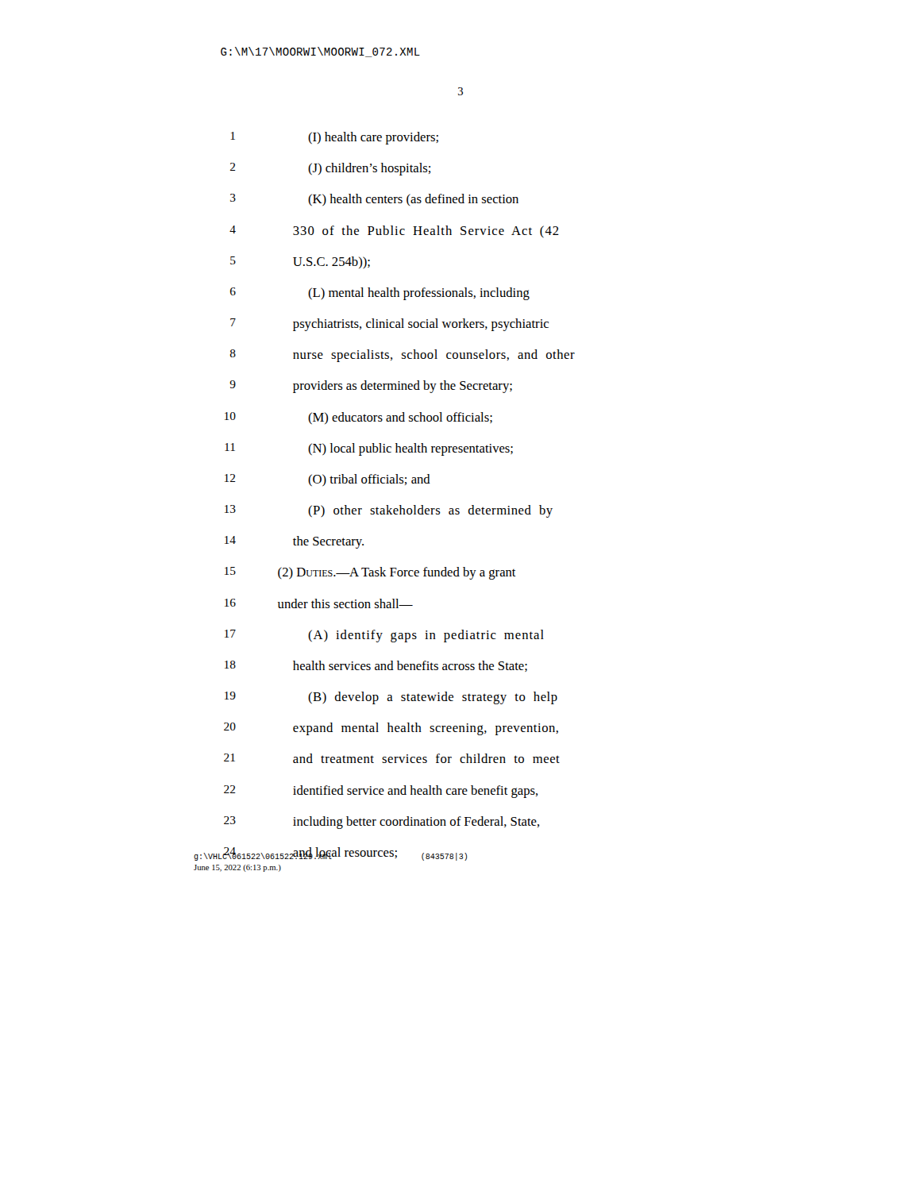G:\M\17\MOORWI\MOORWI_072.XML
3
| 1 | (I) health care providers; |
| 2 | (J) children’s hospitals; |
| 3 | (K) health centers (as defined in section |
| 4 | 330 of the Public Health Service Act (42 |
| 5 | U.S.C. 254b)); |
| 6 | (L) mental health professionals, including |
| 7 | psychiatrists, clinical social workers, psychiatric |
| 8 | nurse specialists, school counselors, and other |
| 9 | providers as determined by the Secretary; |
| 10 | (M) educators and school officials; |
| 11 | (N) local public health representatives; |
| 12 | (O) tribal officials; and |
| 13 | (P) other stakeholders as determined by |
| 14 | the Secretary. |
| 15 | (2) Duties. —A Task Force funded by a grant |
| 16 | under this section shall— |
| 17 | (A) identify gaps in pediatric mental |
| 18 | health services and benefits across the State; |
| 19 | (B) develop a statewide strategy to help |
| 20 | expand mental health screening, prevention, |
| 21 | and treatment services for children to meet |
| 22 | identified service and health care benefit gaps, |
| 23 | including better coordination of Federal, State, |
| 24 | and local resources; |
g:\VHLC\061522\061522.129.xml (843578|3)
June 15, 2022 (6:13 p.m.)